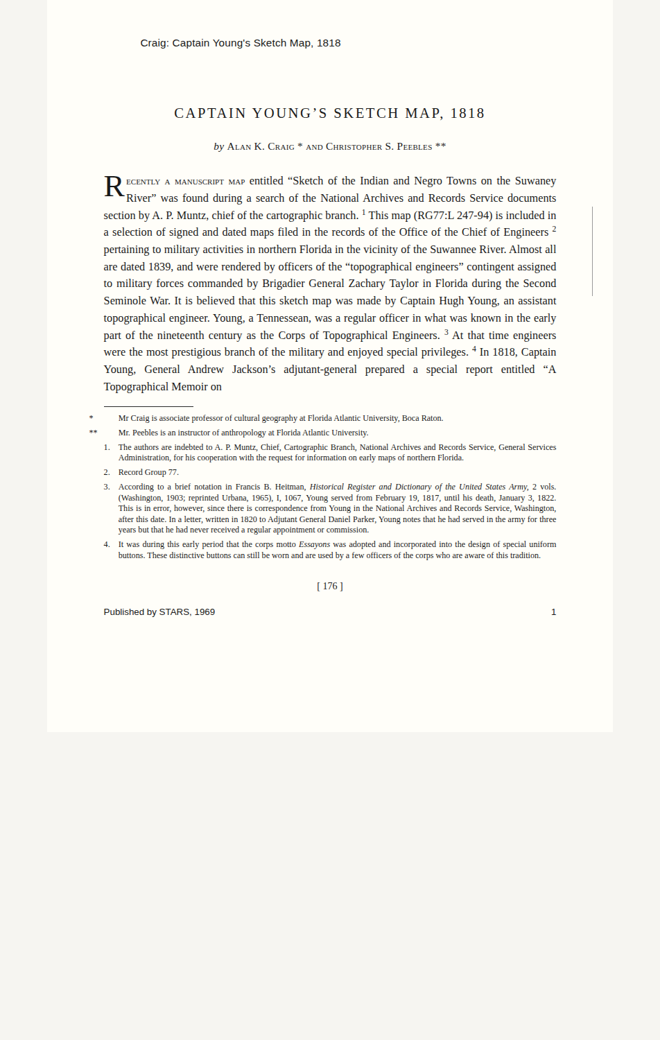Craig: Captain Young's Sketch Map, 1818
CAPTAIN YOUNG’S SKETCH MAP, 1818
by Alan K. Craig * and Christopher S. Peebles **
Recently a manuscript map entitled “Sketch of the Indian and Negro Towns on the Suwaney River” was found during a search of the National Archives and Records Service documents section by A. P. Muntz, chief of the cartographic branch. 1 This map (RG77:L 247-94) is included in a selection of signed and dated maps filed in the records of the Office of the Chief of Engineers 2 pertaining to military activities in northern Florida in the vicinity of the Suwannee River. Almost all are dated 1839, and were rendered by officers of the “topographical engineers” contingent assigned to military forces commanded by Brigadier General Zachary Taylor in Florida during the Second Seminole War. It is believed that this sketch map was made by Captain Hugh Young, an assistant topographical engineer. Young, a Tennessean, was a regular officer in what was known in the early part of the nineteenth century as the Corps of Topographical Engineers. 3 At that time engineers were the most prestigious branch of the military and enjoyed special privileges. 4 In 1818, Captain Young, General Andrew Jackson’s adjutant-general prepared a special report entitled “A Topographical Memoir on
*Mr Craig is associate professor of cultural geography at Florida Atlantic University, Boca Raton.
**Mr. Peebles is an instructor of anthropology at Florida Atlantic University.
1. The authors are indebted to A. P. Muntz, Chief, Cartographic Branch, National Archives and Records Service, General Services Administration, for his cooperation with the request for information on early maps of northern Florida.
2. Record Group 77.
3. According to a brief notation in Francis B. Heitman, Historical Register and Dictionary of the United States Army, 2 vols. (Washington, 1903; reprinted Urbana, 1965), I, 1067, Young served from February 19, 1817, until his death, January 3, 1822. This is in error, however, since there is correspondence from Young in the National Archives and Records Service, Washington, after this date. In a letter, written in 1820 to Adjutant General Daniel Parker, Young notes that he had served in the army for three years but that he had never received a regular appointment or commission.
4. It was during this early period that the corps motto Essayons was adopted and incorporated into the design of special uniform buttons. These distinctive buttons can still be worn and are used by a few officers of the corps who are aware of this tradition.
[ 176 ]
Published by STARS, 1969
1